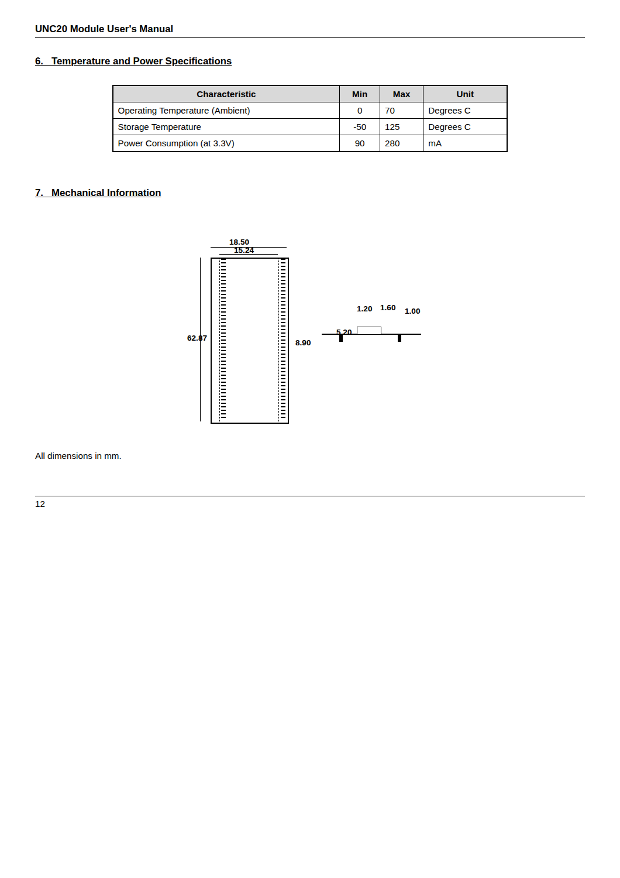UNC20 Module User's Manual
6. Temperature and Power Specifications
| Characteristic | Min | Max | Unit |
| --- | --- | --- | --- |
| Operating Temperature (Ambient) | 0 | 70 | Degrees C |
| Storage Temperature | -50 | 125 | Degrees C |
| Power Consumption (at 3.3V) | 90 | 280 | mA |
7. Mechanical Information
18.50
15.24
62.87
8.90
5.20
1.20
1.60
1.00
All dimensions in mm.
12